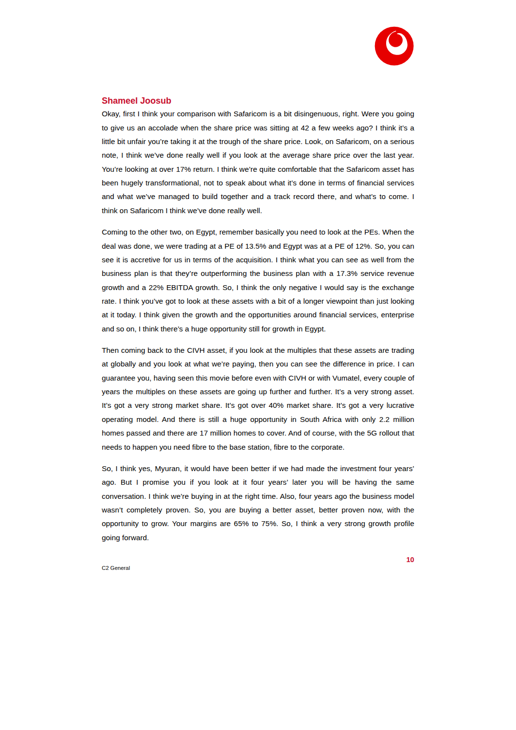Shameel Joosub
Okay, first I think your comparison with Safaricom is a bit disingenuous, right. Were you going to give us an accolade when the share price was sitting at 42 a few weeks ago? I think it’s a little bit unfair you’re taking it at the trough of the share price. Look, on Safaricom, on a serious note, I think we’ve done really well if you look at the average share price over the last year. You’re looking at over 17% return. I think we’re quite comfortable that the Safaricom asset has been hugely transformational, not to speak about what it’s done in terms of financial services and what we’ve managed to build together and a track record there, and what’s to come. I think on Safaricom I think we’ve done really well.
Coming to the other two, on Egypt, remember basically you need to look at the PEs. When the deal was done, we were trading at a PE of 13.5% and Egypt was at a PE of 12%. So, you can see it is accretive for us in terms of the acquisition. I think what you can see as well from the business plan is that they’re outperforming the business plan with a 17.3% service revenue growth and a 22% EBITDA growth. So, I think the only negative I would say is the exchange rate. I think you’ve got to look at these assets with a bit of a longer viewpoint than just looking at it today. I think given the growth and the opportunities around financial services, enterprise and so on, I think there’s a huge opportunity still for growth in Egypt.
Then coming back to the CIVH asset, if you look at the multiples that these assets are trading at globally and you look at what we’re paying, then you can see the difference in price. I can guarantee you, having seen this movie before even with CIVH or with Vumatel, every couple of years the multiples on these assets are going up further and further. It’s a very strong asset. It’s got a very strong market share. It’s got over 40% market share. It’s got a very lucrative operating model. And there is still a huge opportunity in South Africa with only 2.2 million homes passed and there are 17 million homes to cover. And of course, with the 5G rollout that needs to happen you need fibre to the base station, fibre to the corporate.
So, I think yes, Myuran, it would have been better if we had made the investment four years’ ago. But I promise you if you look at it four years’ later you will be having the same conversation. I think we’re buying in at the right time. Also, four years ago the business model wasn’t completely proven. So, you are buying a better asset, better proven now, with the opportunity to grow. Your margins are 65% to 75%. So, I think a very strong growth profile going forward.
10
C2 General